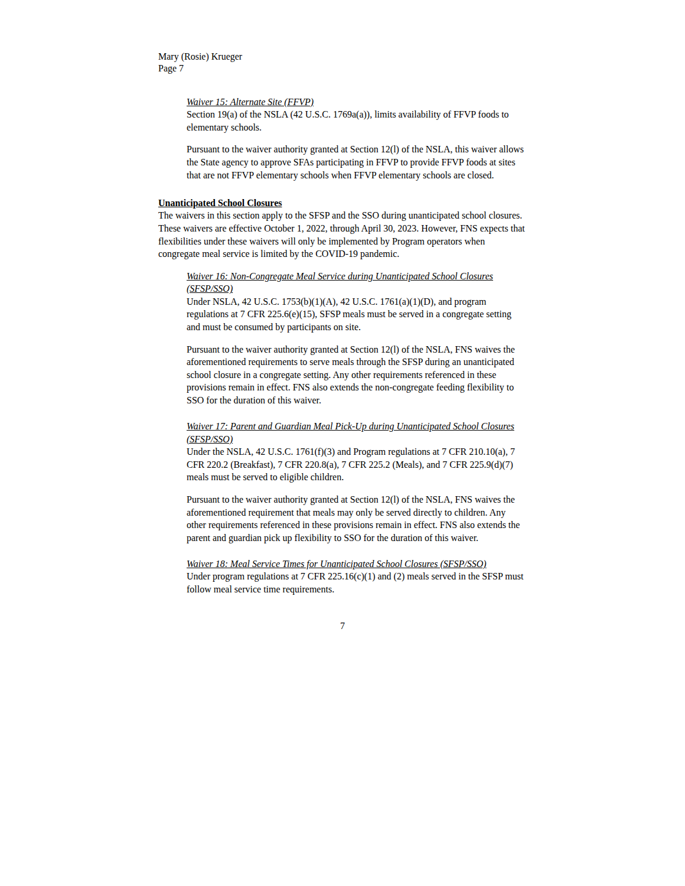Mary (Rosie) Krueger
Page 7
Waiver 15: Alternate Site (FFVP)
Section 19(a) of the NSLA (42 U.S.C. 1769a(a)), limits availability of FFVP foods to elementary schools.
Pursuant to the waiver authority granted at Section 12(l) of the NSLA, this waiver allows the State agency to approve SFAs participating in FFVP to provide FFVP foods at sites that are not FFVP elementary schools when FFVP elementary schools are closed.
Unanticipated School Closures
The waivers in this section apply to the SFSP and the SSO during unanticipated school closures. These waivers are effective October 1, 2022, through April 30, 2023. However, FNS expects that flexibilities under these waivers will only be implemented by Program operators when congregate meal service is limited by the COVID-19 pandemic.
Waiver 16: Non-Congregate Meal Service during Unanticipated School Closures (SFSP/SSO)
Under NSLA, 42 U.S.C. 1753(b)(1)(A), 42 U.S.C. 1761(a)(1)(D), and program regulations at 7 CFR 225.6(e)(15), SFSP meals must be served in a congregate setting and must be consumed by participants on site.
Pursuant to the waiver authority granted at Section 12(l) of the NSLA, FNS waives the aforementioned requirements to serve meals through the SFSP during an unanticipated school closure in a congregate setting. Any other requirements referenced in these provisions remain in effect. FNS also extends the non-congregate feeding flexibility to SSO for the duration of this waiver.
Waiver 17: Parent and Guardian Meal Pick-Up during Unanticipated School Closures (SFSP/SSO)
Under the NSLA, 42 U.S.C. 1761(f)(3) and Program regulations at 7 CFR 210.10(a), 7 CFR 220.2 (Breakfast), 7 CFR 220.8(a), 7 CFR 225.2 (Meals), and 7 CFR 225.9(d)(7) meals must be served to eligible children.
Pursuant to the waiver authority granted at Section 12(l) of the NSLA, FNS waives the aforementioned requirement that meals may only be served directly to children. Any other requirements referenced in these provisions remain in effect. FNS also extends the parent and guardian pick up flexibility to SSO for the duration of this waiver.
Waiver 18: Meal Service Times for Unanticipated School Closures (SFSP/SSO)
Under program regulations at 7 CFR 225.16(c)(1) and (2) meals served in the SFSP must follow meal service time requirements.
7